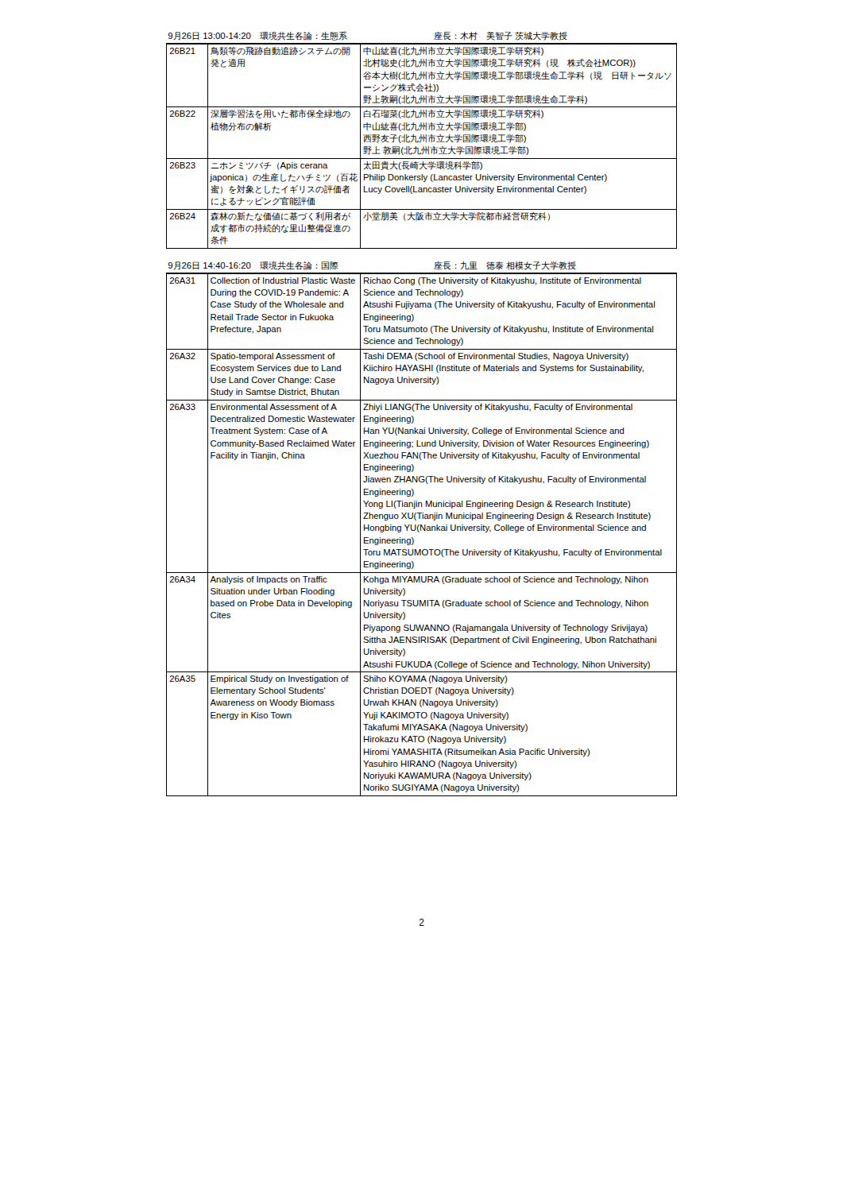9月26日 13:00-14:20　環境共生各論：生態系
座長：木村　美智子 茨城大学教授
| 26B21 | 鳥類等の飛跡自動追跡システムの開発と適用 | 中山紘喜(北九州市立大学国際環境工学研究科) 北村聡史(北九州市立大学国際環境工学研究科（現 株式会社MCOR)) 谷本大樹(北九州市立大学国際環境工学部環境生命工学科（現 日研トータルソーシング株式会社)) 野上敦嗣(北九州市立大学国際環境工学部環境生命工学科) |
| 26B22 | 深層学習法を用いた都市保全緑地の植物分布の解析 | 白石瑠菜(北九州市立大学国際環境工学研究科) 中山紘喜(北九州市立大学国際環境工学部) 西野友子(北九州市立大学国際環境工学部) 野上 敦嗣(北九州市立大学国際環境工学部) |
| 26B23 | ニホンミツバチ（Apis cerana japonica）の生産したハチミツ（百花蜜）を対象としたイギリスの評価者によるナッピング官能評価 | 太田貴大(長崎大学環境科学部) Philip Donkersly (Lancaster University Environmental Center) Lucy Covell(Lancaster University Environmental Center) |
| 26B24 | 森林の新たな価値に基づく利用者が成す都市の持続的な里山整備促進の条件 | 小堂朋美（大阪市立大学大学院都市経営研究科） |
9月26日 14:40-16:20　環境共生各論：国際
座長：九里　徳泰 相模女子大学教授
| 26A31 | Collection of Industrial Plastic Waste During the COVID-19 Pandemic: A Case Study of the Wholesale and Retail Trade Sector in Fukuoka Prefecture, Japan | Richao Cong (The University of Kitakyushu, Institute of Environmental Science and Technology) Atsushi Fujiyama (The University of Kitakyushu, Faculty of Environmental Engineering) Toru Matsumoto (The University of Kitakyushu, Institute of Environmental Science and Technology) |
| 26A32 | Spatio-temporal Assessment of Ecosystem Services due to Land Use Land Cover Change: Case Study in Samtse District, Bhutan | Tashi DEMA (School of Environmental Studies, Nagoya University) Kiichiro HAYASHI (Institute of Materials and Systems for Sustainability, Nagoya University) |
| 26A33 | Environmental Assessment of A Decentralized Domestic Wastewater Treatment System: Case of A Community-Based Reclaimed Water Facility in Tianjin, China | Zhiyi LIANG(The University of Kitakyushu, Faculty of Environmental Engineering) Han YU(Nankai University, College of Environmental Science and Engineering; Lund University, Division of Water Resources Engineering) Xuezhou FAN(The University of Kitakyushu, Faculty of Environmental Engineering) Jiawen ZHANG(The University of Kitakyushu, Faculty of Environmental Engineering) Yong LI(Tianjin Municipal Engineering Design & Research Institute) Zhenguo XU(Tianjin Municipal Engineering Design & Research Institute) Hongbing YU(Nankai University, College of Environmental Science and Engineering) Toru MATSUMOTO(The University of Kitakyushu, Faculty of Environmental Engineering) |
| 26A34 | Analysis of Impacts on Traffic Situation under Urban Flooding based on Probe Data in Developing Cites | Kohga MIYAMURA (Graduate school of Science and Technology, Nihon University) Noriyasu TSUMITA (Graduate school of Science and Technology, Nihon University) Piyapong SUWANNO (Rajamangala University of Technology Srivijaya) Sittha JAENSIRISAK (Department of Civil Engineering, Ubon Ratchathani University) Atsushi FUKUDA (College of Science and Technology, Nihon University) |
| 26A35 | Empirical Study on Investigation of Elementary School Students' Awareness on Woody Biomass Energy in Kiso Town | Shiho KOYAMA (Nagoya University) Christian DOEDT (Nagoya University) Urwah KHAN (Nagoya University) Yuji KAKIMOTO (Nagoya University) Takafumi MIYASAKA (Nagoya University) Hirokazu KATO (Nagoya University) Hiromi YAMASHITA (Ritsumeikan Asia Pacific University) Yasuhiro HIRANO (Nagoya University) Noriyuki KAWAMURA (Nagoya University) Noriko SUGIYAMA (Nagoya University) |
2